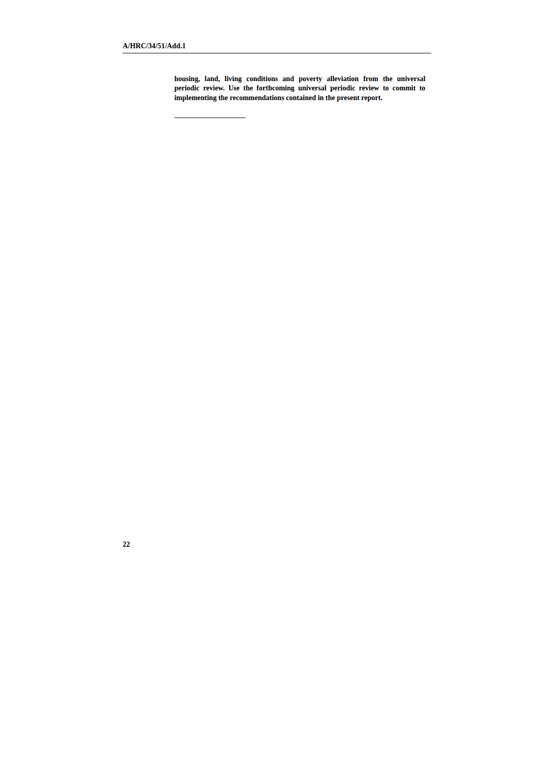A/HRC/34/51/Add.1
housing, land, living conditions and poverty alleviation from the universal periodic review. Use the forthcoming universal periodic review to commit to implementing the recommendations contained in the present report.
22